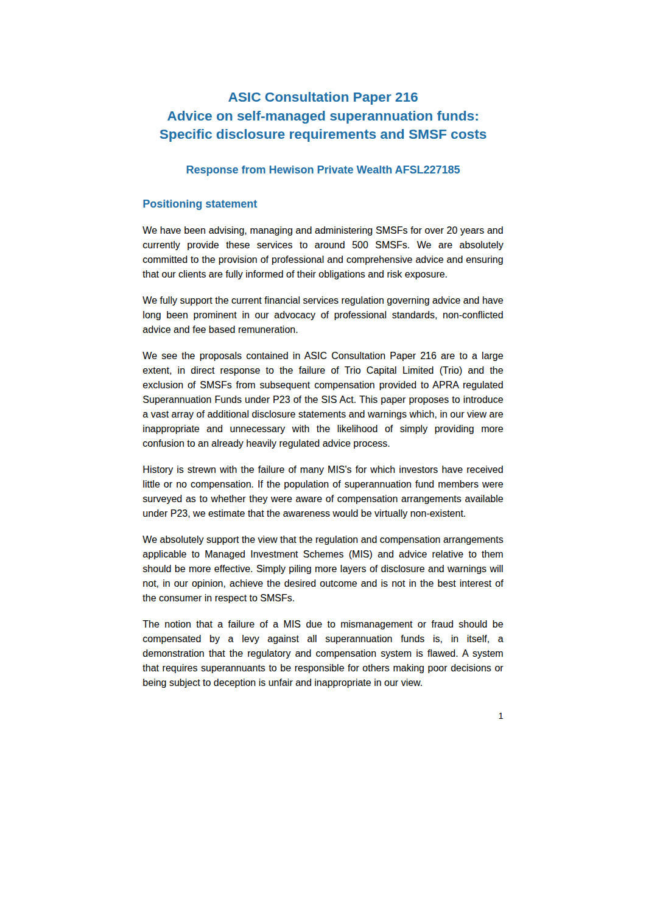ASIC Consultation Paper 216 Advice on self-managed superannuation funds: Specific disclosure requirements and SMSF costs
Response from Hewison Private Wealth AFSL227185
Positioning statement
We have been advising, managing and administering SMSFs for over 20 years and currently provide these services to around 500 SMSFs. We are absolutely committed to the provision of professional and comprehensive advice and ensuring that our clients are fully informed of their obligations and risk exposure.
We fully support the current financial services regulation governing advice and have long been prominent in our advocacy of professional standards, non-conflicted advice and fee based remuneration.
We see the proposals contained in ASIC Consultation Paper 216 are to a large extent, in direct response to the failure of Trio Capital Limited (Trio) and the exclusion of SMSFs from subsequent compensation provided to APRA regulated Superannuation Funds under P23 of the SIS Act. This paper proposes to introduce a vast array of additional disclosure statements and warnings which, in our view are inappropriate and unnecessary with the likelihood of simply providing more confusion to an already heavily regulated advice process.
History is strewn with the failure of many MIS's for which investors have received little or no compensation. If the population of superannuation fund members were surveyed as to whether they were aware of compensation arrangements available under P23, we estimate that the awareness would be virtually non-existent.
We absolutely support the view that the regulation and compensation arrangements applicable to Managed Investment Schemes (MIS) and advice relative to them should be more effective. Simply piling more layers of disclosure and warnings will not, in our opinion, achieve the desired outcome and is not in the best interest of the consumer in respect to SMSFs.
The notion that a failure of a MIS due to mismanagement or fraud should be compensated by a levy against all superannuation funds is, in itself, a demonstration that the regulatory and compensation system is flawed. A system that requires superannuants to be responsible for others making poor decisions or being subject to deception is unfair and inappropriate in our view.
1